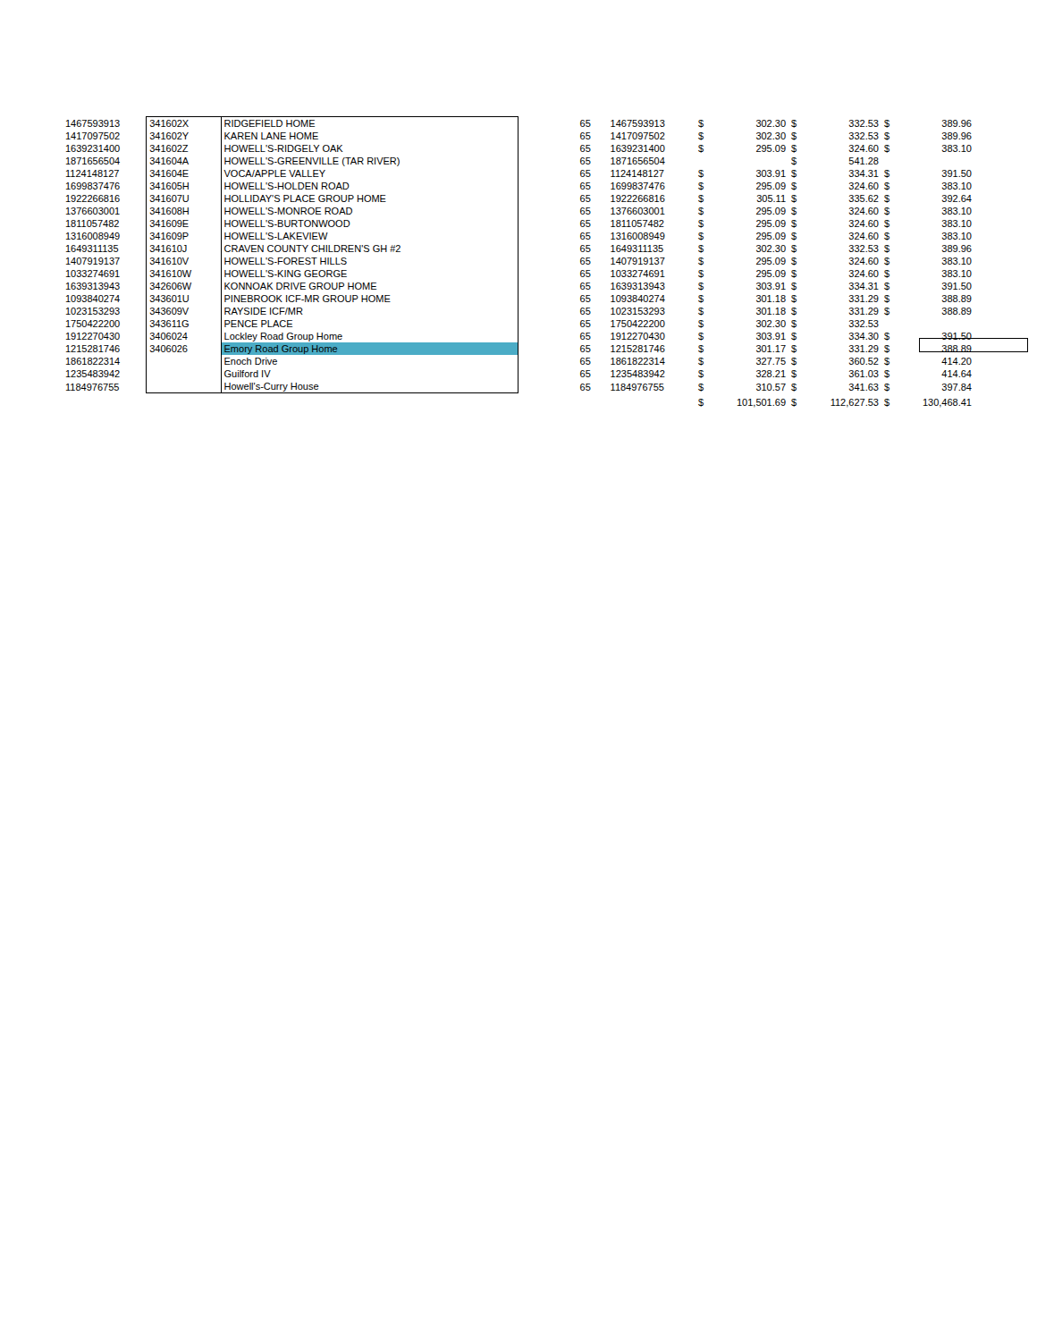| 1467593913 | 341602X | RIDGEFIELD HOME | | 65 | 1467593913 | $ | 302.30 | $ | 332.53 | $ | 389.96 |
| 1417097502 | 341602Y | KAREN LANE HOME | | 65 | 1417097502 | $ | 302.30 | $ | 332.53 | $ | 389.96 |
| 1639231400 | 341602Z | HOWELL'S-RIDGELY OAK | | 65 | 1639231400 | $ | 295.09 | $ | 324.60 | $ | 383.10 |
| 1871656504 | 341604A | HOWELL'S-GREENVILLE (TAR RIVER) | | 65 | 1871656504 | | | $ | 541.28 | | |
| 1124148127 | 341604E | VOCA/APPLE VALLEY | | 65 | 1124148127 | $ | 303.91 | $ | 334.31 | $ | 391.50 |
| 1699837476 | 341605H | HOWELL'S-HOLDEN ROAD | | 65 | 1699837476 | $ | 295.09 | $ | 324.60 | $ | 383.10 |
| 1922266816 | 341607U | HOLLIDAY'S PLACE GROUP HOME | | 65 | 1922266816 | $ | 305.11 | $ | 335.62 | $ | 392.64 |
| 1376603001 | 341608H | HOWELL'S-MONROE ROAD | | 65 | 1376603001 | $ | 295.09 | $ | 324.60 | $ | 383.10 |
| 1811057482 | 341609E | HOWELL'S-BURTONWOOD | | 65 | 1811057482 | $ | 295.09 | $ | 324.60 | $ | 383.10 |
| 1316008949 | 341609P | HOWELL'S-LAKEVIEW | | 65 | 1316008949 | $ | 295.09 | $ | 324.60 | $ | 383.10 |
| 1649311135 | 341610J | CRAVEN COUNTY CHILDREN'S GH #2 | | 65 | 1649311135 | $ | 302.30 | $ | 332.53 | $ | 389.96 |
| 1407919137 | 341610V | HOWELL'S-FOREST HILLS | | 65 | 1407919137 | $ | 295.09 | $ | 324.60 | $ | 383.10 |
| 1033274691 | 341610W | HOWELL'S-KING GEORGE | | 65 | 1033274691 | $ | 295.09 | $ | 324.60 | $ | 383.10 |
| 1639313943 | 342606W | KONNOAK DRIVE GROUP HOME | | 65 | 1639313943 | $ | 303.91 | $ | 334.31 | $ | 391.50 |
| 1093840274 | 343601U | PINEBROOK ICF-MR GROUP HOME | | 65 | 1093840274 | $ | 301.18 | $ | 331.29 | $ | 388.89 |
| 1023153293 | 343609V | RAYSIDE ICF/MR | | 65 | 1023153293 | $ | 301.18 | $ | 331.29 | $ | 388.89 |
| 1750422200 | 343611G | PENCE PLACE | | 65 | 1750422200 | $ | 302.30 | $ | 332.53 | | |
| 1912270430 | 3406024 | Lockley Road Group Home | | 65 | 1912270430 | $ | 303.91 | $ | 334.30 | $ | 391.50 |
| 1215281746 | 3406026 | Emory Road Group Home | | 65 | 1215281746 | $ | 301.17 | $ | 331.29 | $ | 388.89 |
| 1861822314 | | Enoch Drive | | 65 | 1861822314 | $ | 327.75 | $ | 360.52 | $ | 414.20 |
| 1235483942 | | Guilford IV | | 65 | 1235483942 | $ | 328.21 | $ | 361.03 | $ | 414.64 |
| 1184976755 | | Howell's-Curry House | | 65 | 1184976755 | $ | 310.57 | $ | 341.63 | $ | 397.84 |
| | | | | | | $ | 101,501.69 | $ | 112,627.53 | $ | 130,468.41 |